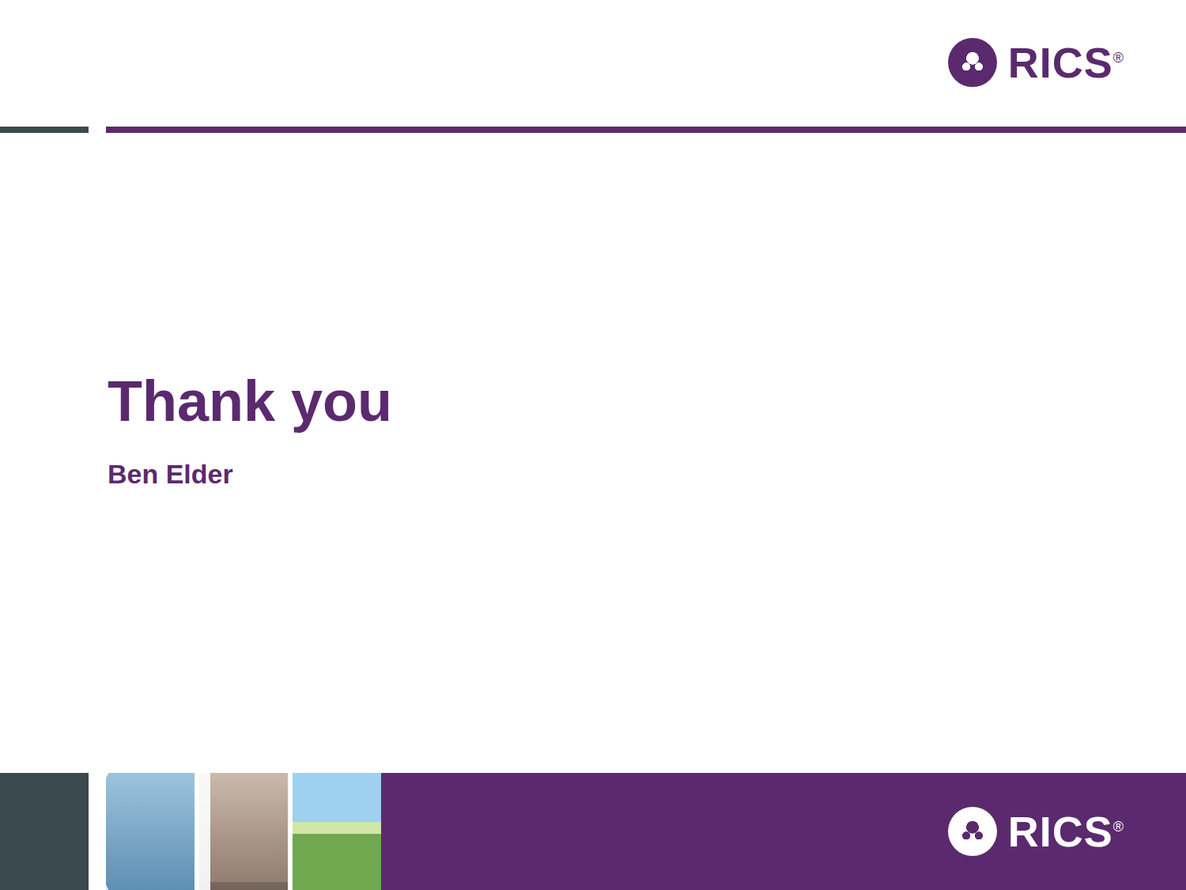RICS®
Thank you
Ben Elder
RICS®